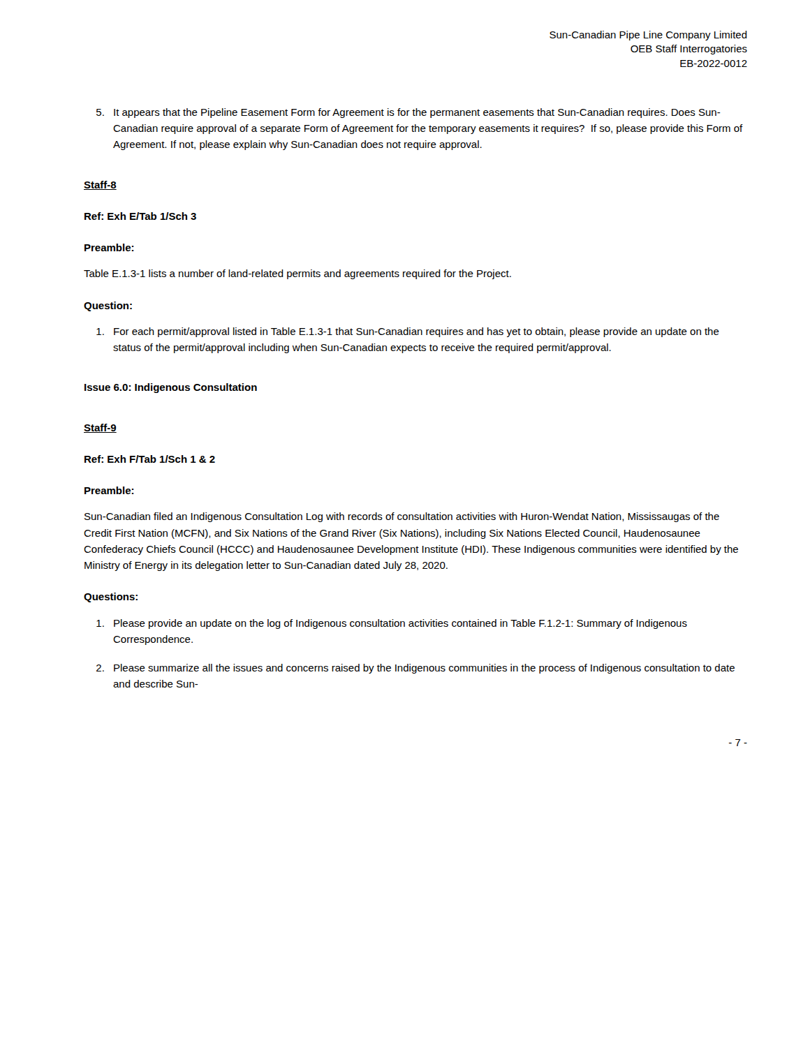Sun-Canadian Pipe Line Company Limited
OEB Staff Interrogatories
EB-2022-0012
It appears that the Pipeline Easement Form for Agreement is for the permanent easements that Sun-Canadian requires. Does Sun-Canadian require approval of a separate Form of Agreement for the temporary easements it requires? If so, please provide this Form of Agreement. If not, please explain why Sun-Canadian does not require approval.
Staff-8
Ref: Exh E/Tab 1/Sch 3
Preamble:
Table E.1.3-1 lists a number of land-related permits and agreements required for the Project.
Question:
For each permit/approval listed in Table E.1.3-1 that Sun-Canadian requires and has yet to obtain, please provide an update on the status of the permit/approval including when Sun-Canadian expects to receive the required permit/approval.
Issue 6.0: Indigenous Consultation
Staff-9
Ref: Exh F/Tab 1/Sch 1 & 2
Preamble:
Sun-Canadian filed an Indigenous Consultation Log with records of consultation activities with Huron-Wendat Nation, Mississaugas of the Credit First Nation (MCFN), and Six Nations of the Grand River (Six Nations), including Six Nations Elected Council, Haudenosaunee Confederacy Chiefs Council (HCCC) and Haudenosaunee Development Institute (HDI). These Indigenous communities were identified by the Ministry of Energy in its delegation letter to Sun-Canadian dated July 28, 2020.
Questions:
Please provide an update on the log of Indigenous consultation activities contained in Table F.1.2-1: Summary of Indigenous Correspondence.
Please summarize all the issues and concerns raised by the Indigenous communities in the process of Indigenous consultation to date and describe Sun-
- 7 -